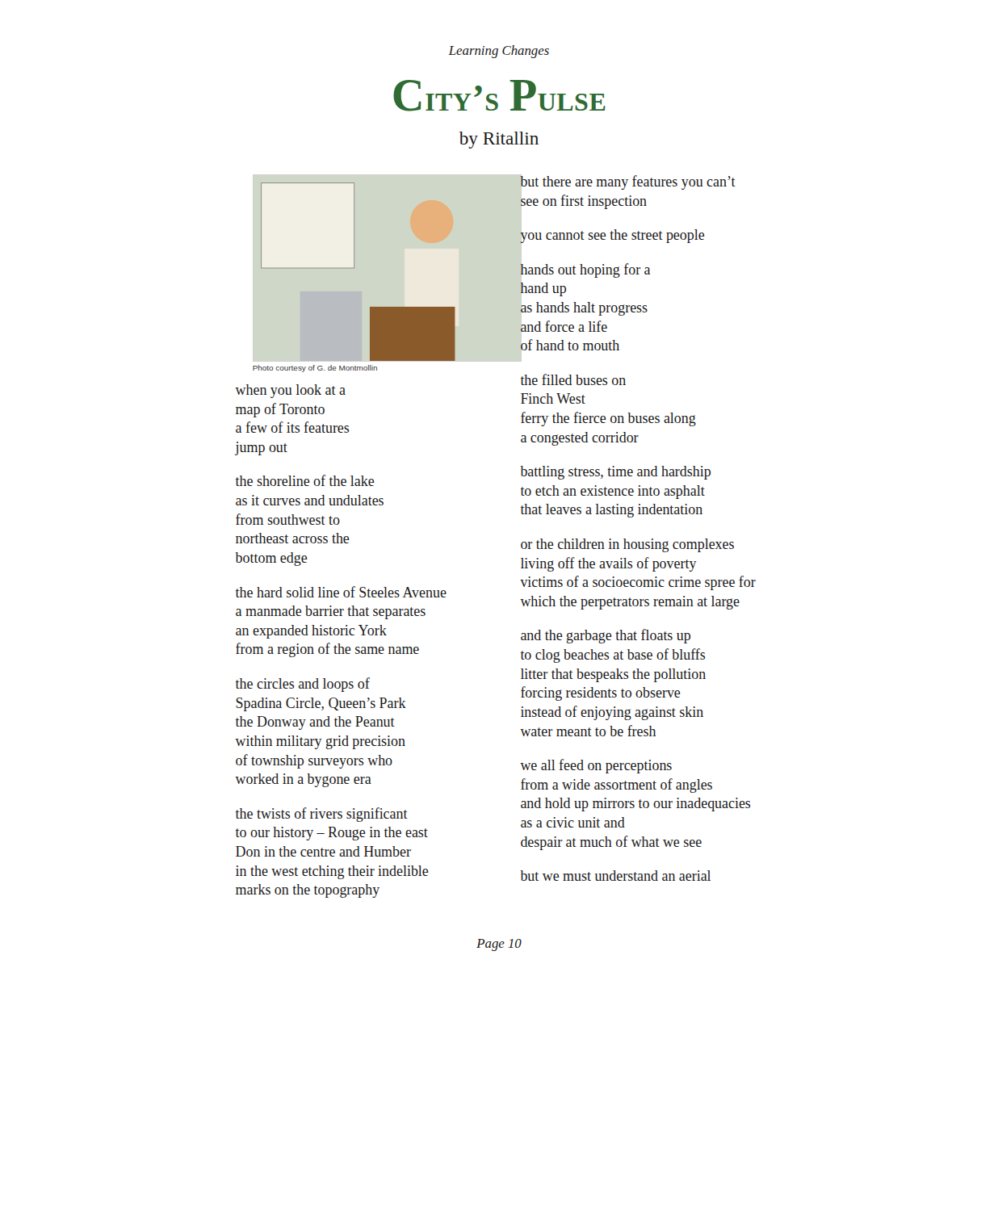Learning Changes
City’s Pulse
by Ritallin
Photo courtesy of G. de Montmollin
when you look at a
map of Toronto
a few of its features
jump out
the shoreline of the lake
as it curves and undulates
from southwest to
northeast across the
bottom edge
the hard solid line of Steeles Avenue
a manmade barrier that separates
an expanded historic York
from a region of the same name
the circles and loops of
Spadina Circle, Queen’s Park
the Donway and the Peanut
within military grid precision
of township surveyors who
worked in a bygone era
the twists of rivers significant
to our history – Rouge in the east
Don in the centre and Humber
in the west etching their indelible
marks on the topography
but there are many features you can’t
see on first inspection
you cannot see the street people
hands out hoping for a
hand up
as hands halt progress
and force a life
of hand to mouth
the filled buses on
Finch West
ferry the fierce on buses along
a congested corridor
battling stress, time and hardship
to etch an existence into asphalt
that leaves a lasting indentation
or the children in housing complexes
living off the avails of poverty
victims of a socioecomic crime spree for
which the perpetrators remain at large
and the garbage that floats up
to clog beaches at base of bluffs
litter that bespeaks the pollution
forcing residents to observe
instead of enjoying against skin
water meant to be fresh
we all feed on perceptions
from a wide assortment of angles
and hold up mirrors to our inadequacies
as a civic unit and
despair at much of what we see
but we must understand an aerial
Page 10